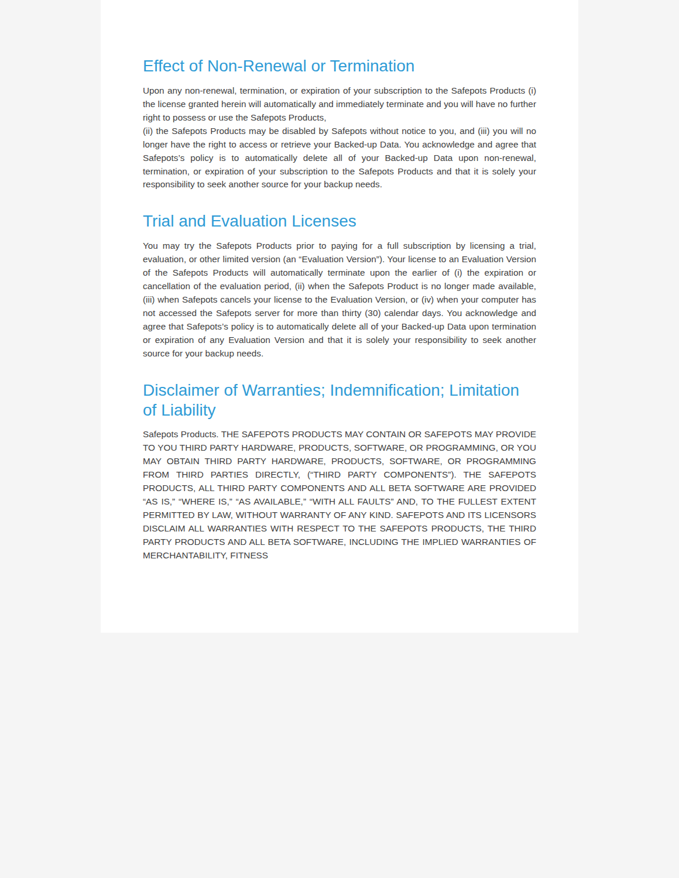Effect of Non-Renewal or Termination
Upon any non-renewal, termination, or expiration of your subscription to the Safepots Products (i) the license granted herein will automatically and immediately terminate and you will have no further right to possess or use the Safepots Products,
(ii) the Safepots Products may be disabled by Safepots without notice to you, and (iii) you will no longer have the right to access or retrieve your Backed-up Data. You acknowledge and agree that Safepots’s policy is to automatically delete all of your Backed-up Data upon non-renewal, termination, or expiration of your subscription to the Safepots Products and that it is solely your responsibility to seek another source for your backup needs.
Trial and Evaluation Licenses
You may try the Safepots Products prior to paying for a full subscription by licensing a trial, evaluation, or other limited version (an “Evaluation Version”). Your license to an Evaluation Version of the Safepots Products will automatically terminate upon the earlier of (i) the expiration or cancellation of the evaluation period, (ii) when the Safepots Product is no longer made available, (iii) when Safepots cancels your license to the Evaluation Version, or (iv) when your computer has not accessed the Safepots server for more than thirty (30) calendar days. You acknowledge and agree that Safepots’s policy is to automatically delete all of your Backed-up Data upon termination or expiration of any Evaluation Version and that it is solely your responsibility to seek another source for your backup needs.
Disclaimer of Warranties; Indemnification; Limitation of Liability
Safepots Products. THE SAFEPOTS PRODUCTS MAY CONTAIN OR SAFEPOTS MAY PROVIDE TO YOU THIRD PARTY HARDWARE, PRODUCTS, SOFTWARE, OR PROGRAMMING, OR YOU MAY OBTAIN THIRD PARTY HARDWARE, PRODUCTS, SOFTWARE, OR PROGRAMMING FROM THIRD PARTIES DIRECTLY, (“THIRD PARTY COMPONENTS”). THE SAFEPOTS PRODUCTS, ALL THIRD PARTY COMPONENTS AND ALL BETA SOFTWARE ARE PROVIDED “AS IS,” “WHERE IS,” “AS AVAILABLE,” “WITH ALL FAULTS” AND, TO THE FULLEST EXTENT PERMITTED BY LAW, WITHOUT WARRANTY OF ANY KIND. SAFEPOTS AND ITS LICENSORS DISCLAIM ALL WARRANTIES WITH RESPECT TO THE SAFEPOTS PRODUCTS, THE THIRD PARTY PRODUCTS AND ALL BETA SOFTWARE, INCLUDING THE IMPLIED WARRANTIES OF MERCHANTABILITY, FITNESS